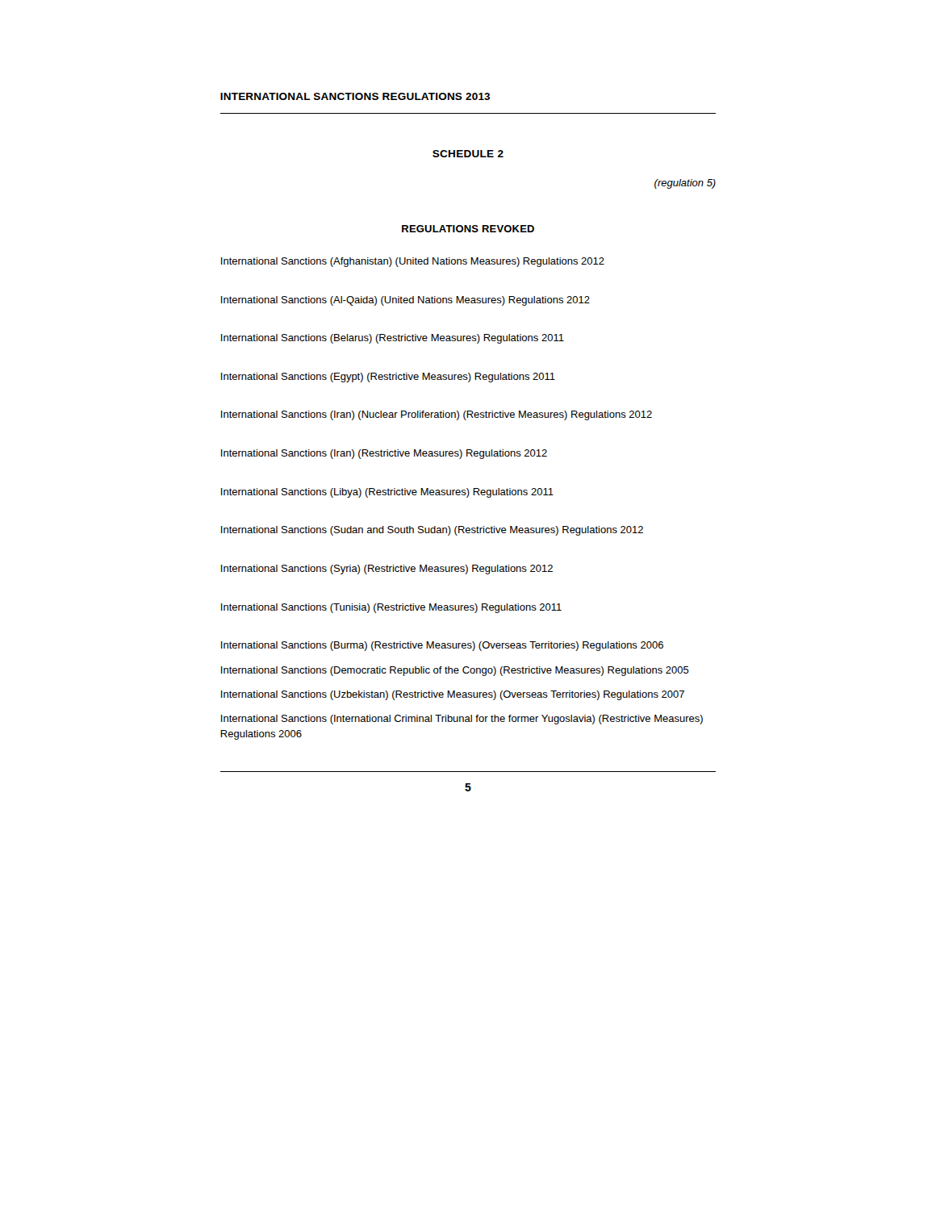INTERNATIONAL SANCTIONS REGULATIONS 2013
SCHEDULE 2
(regulation 5)
REGULATIONS REVOKED
International Sanctions (Afghanistan) (United Nations Measures) Regulations 2012
International Sanctions (Al-Qaida) (United Nations Measures) Regulations 2012
International Sanctions (Belarus) (Restrictive Measures) Regulations 2011
International Sanctions (Egypt) (Restrictive Measures) Regulations 2011
International Sanctions (Iran) (Nuclear Proliferation) (Restrictive Measures) Regulations 2012
International Sanctions (Iran) (Restrictive Measures) Regulations 2012
International Sanctions (Libya) (Restrictive Measures) Regulations 2011
International Sanctions (Sudan and South Sudan) (Restrictive Measures) Regulations 2012
International Sanctions (Syria) (Restrictive Measures) Regulations 2012
International Sanctions (Tunisia) (Restrictive Measures) Regulations 2011
International Sanctions (Burma) (Restrictive Measures) (Overseas Territories) Regulations 2006
International Sanctions (Democratic Republic of the Congo) (Restrictive Measures) Regulations 2005
International Sanctions (Uzbekistan) (Restrictive Measures) (Overseas Territories) Regulations 2007
International Sanctions (International Criminal Tribunal for the former Yugoslavia) (Restrictive Measures) Regulations 2006
5